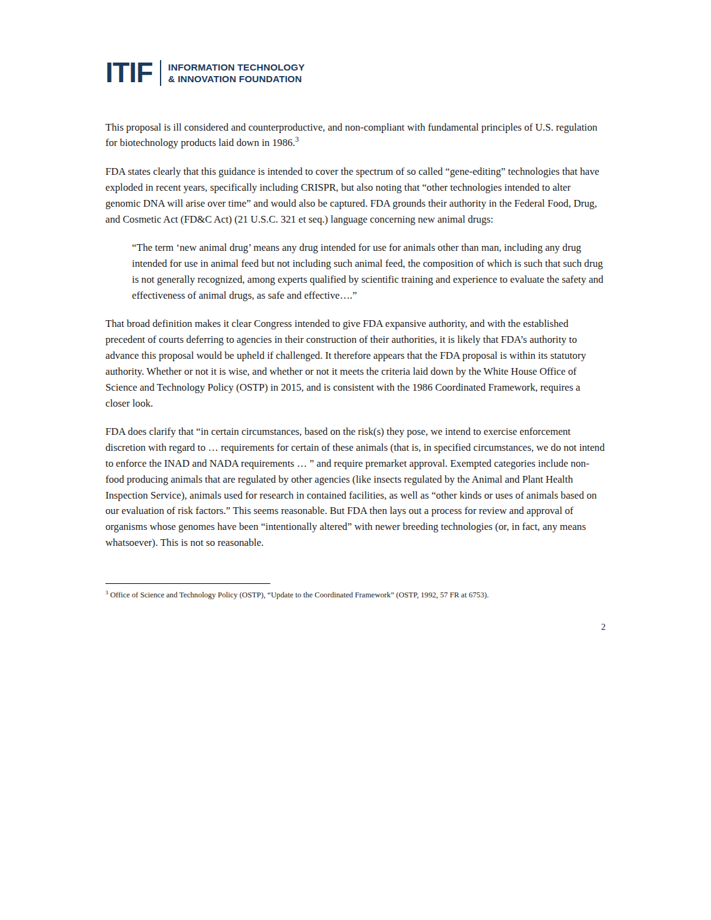ITIF INFORMATION TECHNOLOGY
& INNOVATION FOUNDATION
This proposal is ill considered and counterproductive, and non-compliant with fundamental principles of U.S. regulation for biotechnology products laid down in 1986.3
FDA states clearly that this guidance is intended to cover the spectrum of so called “gene-editing” technologies that have exploded in recent years, specifically including CRISPR, but also noting that “other technologies intended to alter genomic DNA will arise over time” and would also be captured. FDA grounds their authority in the Federal Food, Drug, and Cosmetic Act (FD&C Act) (21 U.S.C. 321 et seq.) language concerning new animal drugs:
“The term ‘new animal drug’ means any drug intended for use for animals other than man, including any drug intended for use in animal feed but not including such animal feed, the composition of which is such that such drug is not generally recognized, among experts qualified by scientific training and experience to evaluate the safety and effectiveness of animal drugs, as safe and effective….”
That broad definition makes it clear Congress intended to give FDA expansive authority, and with the established precedent of courts deferring to agencies in their construction of their authorities, it is likely that FDA’s authority to advance this proposal would be upheld if challenged. It therefore appears that the FDA proposal is within its statutory authority. Whether or not it is wise, and whether or not it meets the criteria laid down by the White House Office of Science and Technology Policy (OSTP) in 2015, and is consistent with the 1986 Coordinated Framework, requires a closer look.
FDA does clarify that “in certain circumstances, based on the risk(s) they pose, we intend to exercise enforcement discretion with regard to … requirements for certain of these animals (that is, in specified circumstances, we do not intend to enforce the INAD and NADA requirements … ” and require premarket approval. Exempted categories include non-food producing animals that are regulated by other agencies (like insects regulated by the Animal and Plant Health Inspection Service), animals used for research in contained facilities, as well as “other kinds or uses of animals based on our evaluation of risk factors.” This seems reasonable. But FDA then lays out a process for review and approval of organisms whose genomes have been “intentionally altered” with newer breeding technologies (or, in fact, any means whatsoever). This is not so reasonable.
3 Office of Science and Technology Policy (OSTP), “Update to the Coordinated Framework” (OSTP, 1992, 57 FR at 6753).
2